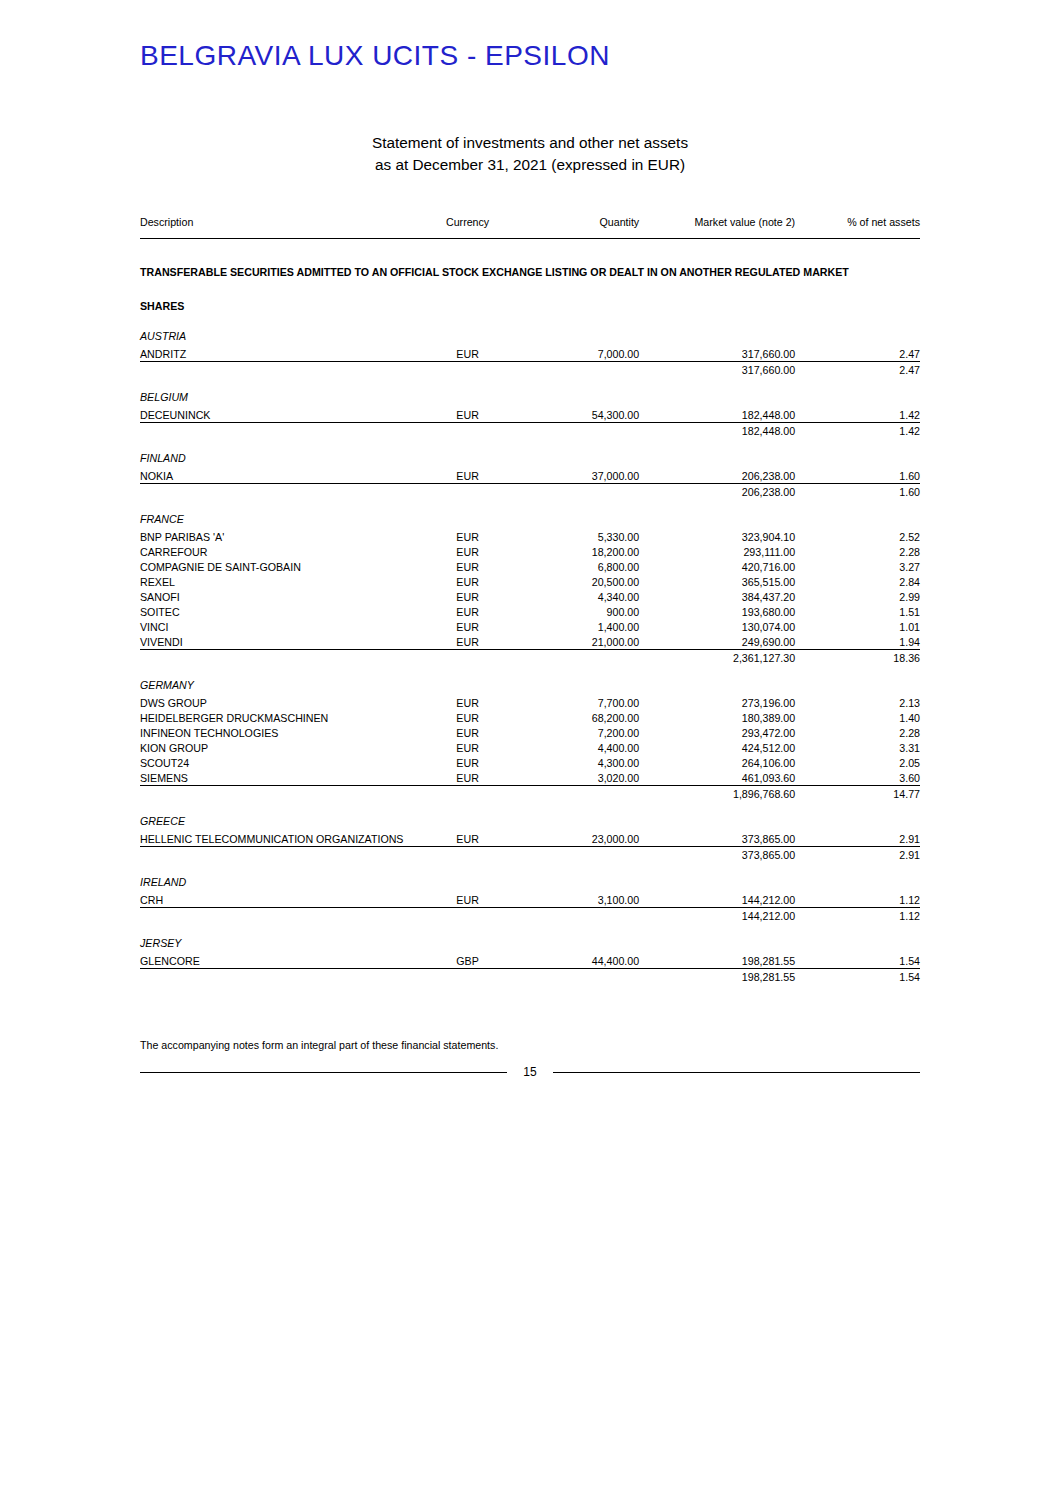BELGRAVIA LUX UCITS - EPSILON
Statement of investments and other net assets
as at December 31, 2021 (expressed in EUR)
| Description | Currency | Quantity | Market value (note 2) | % of net assets |
| --- | --- | --- | --- | --- |
| TRANSFERABLE SECURITIES ADMITTED TO AN OFFICIAL STOCK EXCHANGE LISTING OR DEALT IN ON ANOTHER REGULATED MARKET |
| SHARES |
| AUSTRIA |
| ANDRITZ | EUR | 7,000.00 | 317,660.00 | 2.47 |
| | | | 317,660.00 | 2.47 |
| BELGIUM |
| DECEUNINCK | EUR | 54,300.00 | 182,448.00 | 1.42 |
| | | | 182,448.00 | 1.42 |
| FINLAND |
| NOKIA | EUR | 37,000.00 | 206,238.00 | 1.60 |
| | | | 206,238.00 | 1.60 |
| FRANCE |
| BNP PARIBAS 'A' | EUR | 5,330.00 | 323,904.10 | 2.52 |
| CARREFOUR | EUR | 18,200.00 | 293,111.00 | 2.28 |
| COMPAGNIE DE SAINT-GOBAIN | EUR | 6,800.00 | 420,716.00 | 3.27 |
| REXEL | EUR | 20,500.00 | 365,515.00 | 2.84 |
| SANOFI | EUR | 4,340.00 | 384,437.20 | 2.99 |
| SOITEC | EUR | 900.00 | 193,680.00 | 1.51 |
| VINCI | EUR | 1,400.00 | 130,074.00 | 1.01 |
| VIVENDI | EUR | 21,000.00 | 249,690.00 | 1.94 |
| | | | 2,361,127.30 | 18.36 |
| GERMANY |
| DWS GROUP | EUR | 7,700.00 | 273,196.00 | 2.13 |
| HEIDELBERGER DRUCKMASCHINEN | EUR | 68,200.00 | 180,389.00 | 1.40 |
| INFINEON TECHNOLOGIES | EUR | 7,200.00 | 293,472.00 | 2.28 |
| KION GROUP | EUR | 4,400.00 | 424,512.00 | 3.31 |
| SCOUT24 | EUR | 4,300.00 | 264,106.00 | 2.05 |
| SIEMENS | EUR | 3,020.00 | 461,093.60 | 3.60 |
| | | | 1,896,768.60 | 14.77 |
| GREECE |
| HELLENIC TELECOMMUNICATION ORGANIZATIONS | EUR | 23,000.00 | 373,865.00 | 2.91 |
| | | | 373,865.00 | 2.91 |
| IRELAND |
| CRH | EUR | 3,100.00 | 144,212.00 | 1.12 |
| | | | 144,212.00 | 1.12 |
| JERSEY |
| GLENCORE | GBP | 44,400.00 | 198,281.55 | 1.54 |
| | | | 198,281.55 | 1.54 |
The accompanying notes form an integral part of these financial statements.
15